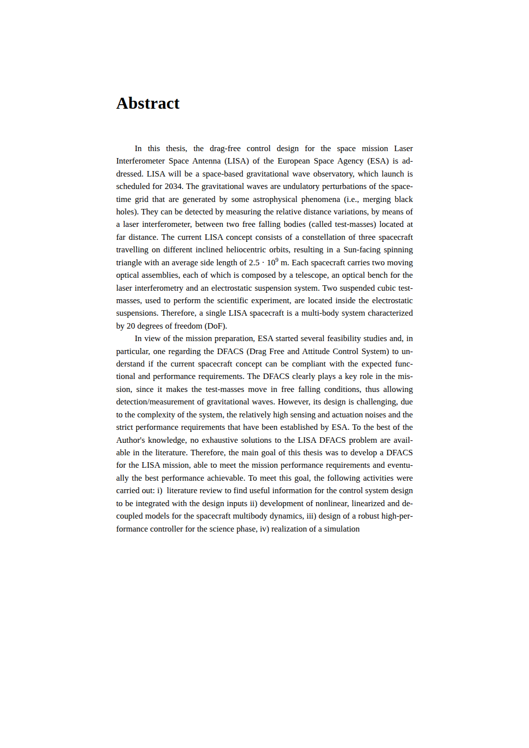Abstract
In this thesis, the drag-free control design for the space mission Laser Interferometer Space Antenna (LISA) of the European Space Agency (ESA) is addressed. LISA will be a space-based gravitational wave observatory, which launch is scheduled for 2034. The gravitational waves are undulatory perturbations of the space-time grid that are generated by some astrophysical phenomena (i.e., merging black holes). They can be detected by measuring the relative distance variations, by means of a laser interferometer, between two free falling bodies (called test-masses) located at far distance. The current LISA concept consists of a constellation of three spacecraft travelling on different inclined heliocentric orbits, resulting in a Sun-facing spinning triangle with an average side length of 2.5 · 109 m. Each spacecraft carries two moving optical assemblies, each of which is composed by a telescope, an optical bench for the laser interferometry and an electrostatic suspension system. Two suspended cubic test-masses, used to perform the scientific experiment, are located inside the electrostatic suspensions. Therefore, a single LISA spacecraft is a multi-body system characterized by 20 degrees of freedom (DoF).
In view of the mission preparation, ESA started several feasibility studies and, in particular, one regarding the DFACS (Drag Free and Attitude Control System) to understand if the current spacecraft concept can be compliant with the expected functional and performance requirements. The DFACS clearly plays a key role in the mission, since it makes the test-masses move in free falling conditions, thus allowing detection/measurement of gravitational waves. However, its design is challenging, due to the complexity of the system, the relatively high sensing and actuation noises and the strict performance requirements that have been established by ESA. To the best of the Author's knowledge, no exhaustive solutions to the LISA DFACS problem are available in the literature. Therefore, the main goal of this thesis was to develop a DFACS for the LISA mission, able to meet the mission performance requirements and eventually the best performance achievable. To meet this goal, the following activities were carried out: i) literature review to find useful information for the control system design to be integrated with the design inputs ii) development of nonlinear, linearized and decoupled models for the spacecraft multibody dynamics, iii) design of a robust high-performance controller for the science phase, iv) realization of a simulation